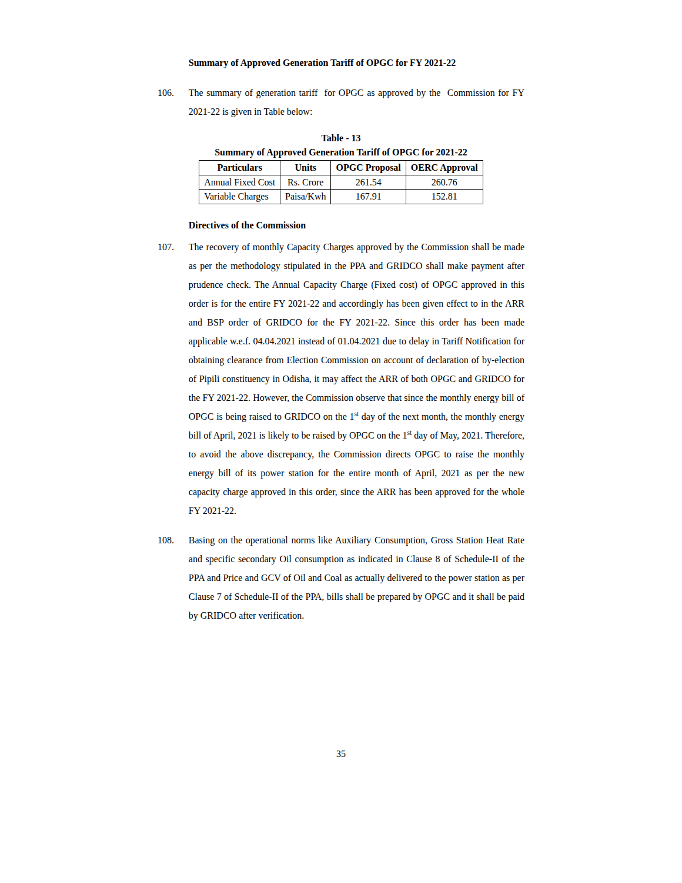Summary of Approved Generation Tariff of OPGC for FY 2021-22
106.
The summary of generation tariff for OPGC as approved by the Commission for FY 2021-22 is given in Table below:
Table - 13
Summary of Approved Generation Tariff of OPGC for 2021-22
| Particulars | Units | OPGC Proposal | OERC Approval |
| --- | --- | --- | --- |
| Annual Fixed Cost | Rs. Crore | 261.54 | 260.76 |
| Variable Charges | Paisa/Kwh | 167.91 | 152.81 |
Directives of the Commission
107.
The recovery of monthly Capacity Charges approved by the Commission shall be made as per the methodology stipulated in the PPA and GRIDCO shall make payment after prudence check. The Annual Capacity Charge (Fixed cost) of OPGC approved in this order is for the entire FY 2021-22 and accordingly has been given effect to in the ARR and BSP order of GRIDCO for the FY 2021-22. Since this order has been made applicable w.e.f. 04.04.2021 instead of 01.04.2021 due to delay in Tariff Notification for obtaining clearance from Election Commission on account of declaration of by-election of Pipili constituency in Odisha, it may affect the ARR of both OPGC and GRIDCO for the FY 2021-22. However, the Commission observe that since the monthly energy bill of OPGC is being raised to GRIDCO on the 1st day of the next month, the monthly energy bill of April, 2021 is likely to be raised by OPGC on the 1st day of May, 2021. Therefore, to avoid the above discrepancy, the Commission directs OPGC to raise the monthly energy bill of its power station for the entire month of April, 2021 as per the new capacity charge approved in this order, since the ARR has been approved for the whole FY 2021-22.
108.
Basing on the operational norms like Auxiliary Consumption, Gross Station Heat Rate and specific secondary Oil consumption as indicated in Clause 8 of Schedule-II of the PPA and Price and GCV of Oil and Coal as actually delivered to the power station as per Clause 7 of Schedule-II of the PPA, bills shall be prepared by OPGC and it shall be paid by GRIDCO after verification.
35